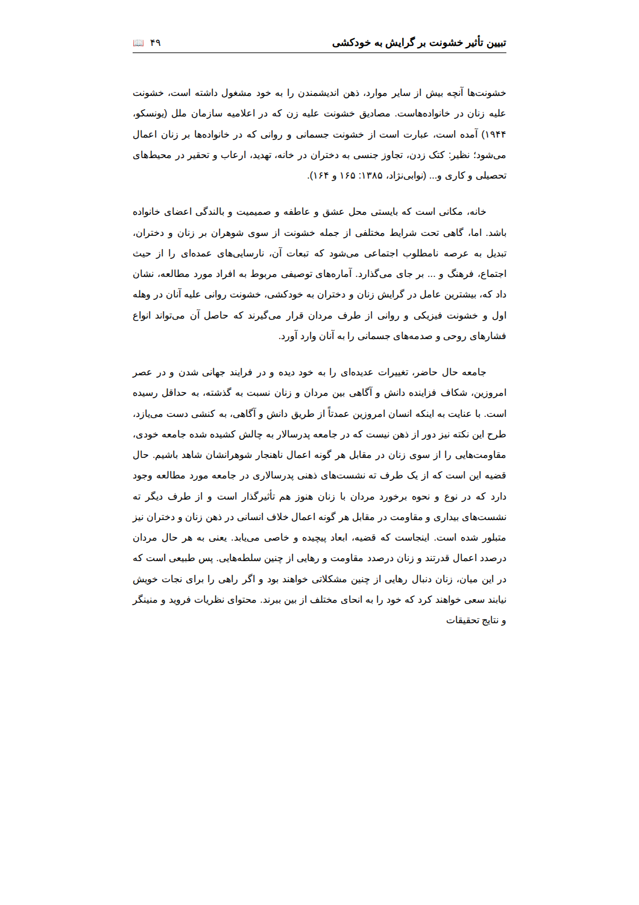تبیین تأثیر خشونت بر گرایش به خودکشی
📖۴۹
خشونت‌ها آنچه بیش از سایر موارد، ذهن اندیشمندن را به خود مشغول داشته است، خشونت علیه زنان در خانواده‌هاست. مصادیق خشونت علیه زن که در اعلامیه سازمان ملل (یونسکو، ۱۹۴۴) آمده است، عبارت است از خشونت جسمانی و روانی که در خانواده‌ها بر زنان اعمال می‌شود؛ نظیر: کتک زدن، تجاوز جنسی به دختران در خانه، تهدید، ارعاب و تحقیر در محیط‌های تحصیلی و کاری و... (نوابی‌نژاد، ۱۳۸۵: ۱۶۵ و ۱۶۴).
خانه، مکانی است که بایستی محل عشق و عاطفه و صمیمیت و بالندگی اعضای خانواده باشد. اما، گاهی تحت شرایط مختلفی از جمله خشونت از سوی شوهران بر زنان و دختران، تبدیل به عرصه نامطلوب اجتماعی می‌شود که تبعات آن، نارسایی‌های عمده‌ای را از حیث اجتماع، فرهنگ و ... بر جای می‌گذارد. آماره‌های توصیفی مربوط به افراد مورد مطالعه، نشان داد که، بیشترین عامل در گرایش زنان و دختران به خودکشی، خشونت روانی علیه آنان در وهله اول و خشونت فیزیکی و روانی از طرف مردان قرار می‌گیرند که حاصل آن می‌تواند انواع فشارهای روحی و صدمه‌های جسمانی را به آنان وارد آورد.
جامعه حال حاضر، تغییرات عدیده‌ای را به خود دیده و در فرایند جهانی شدن و در عصر امروزین، شکاف فزاینده دانش و آگاهی بین مردان و زنان نسبت به گذشته، به حداقل رسیده است. با عنایت به اینکه انسان امروزین عمدتاً از طریق دانش و آگاهی، به کنشی دست می‌یازد، طرح این نکته نیز دور از ذهن نیست که در جامعه پدرسالار به چالش کشیده شده جامعه خودی، مقاومت‌هایی را از سوی زنان در مقابل هر گونه اعمال ناهنجار شوهرانشان شاهد باشیم. حال قضیه این است که از یک طرف ته نشست‌های ذهنی پدرسالاری در جامعه مورد مطالعه وجود دارد که در نوع و نحوه برخورد مردان با زنان هنوز هم تأثیرگذار است و از طرف دیگر ته نشست‌های بیداری و مقاومت در مقابل هر گونه اعمال خلاف انسانی در ذهن زنان و دختران نیز متبلور شده است. اینجاست که قضیه، ابعاد پیچیده و خاصی می‌یابد. یعنی به هر حال مردان درصدد اعمال قدرتند و زنان درصدد مقاومت و رهایی از چنین سلطه‌هایی. پس طبیعی است که در این میان، زنان دنبال رهایی از چنین مشکلاتی خواهند بود و اگر راهی را برای نجات خویش نیابند سعی خواهند کرد که خود را به انحای مختلف از بین ببرند. محتوای نظریات فروید و منینگر و نتایج تحقیقات